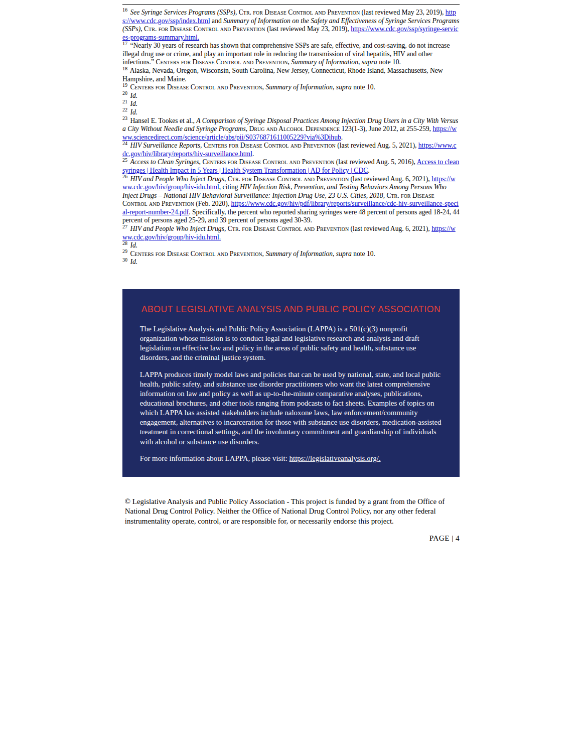16 See Syringe Services Programs (SSPs), Ctr. for Disease Control and Prevention (last reviewed May 23, 2019), https://www.cdc.gov/ssp/index.html and Summary of Information on the Safety and Effectiveness of Syringe Services Programs (SSPs), Ctr. for Disease Control and Prevention (last reviewed May 23, 2019), https://www.cdc.gov/ssp/syringe-services-programs-summary.html.
17 “Nearly 30 years of research has shown that comprehensive SSPs are safe, effective, and cost-saving, do not increase illegal drug use or crime, and play an important role in reducing the transmission of viral hepatitis, HIV and other infections.” Centers for Disease Control and Prevention, Summary of Information, supra note 10.
18 Alaska, Nevada, Oregon, Wisconsin, South Carolina, New Jersey, Connecticut, Rhode Island, Massachusetts, New Hampshire, and Maine.
19 Centers for Disease Control and Prevention, Summary of Information, supra note 10.
20 Id.
21 Id.
22 Id.
23 Hansel E. Tookes et al., A Comparison of Syringe Disposal Practices Among Injection Drug Users in a City With Versus a City Without Needle and Syringe Programs, Drug and Alcohol Dependence 123(1-3), June 2012, at 255-259, https://www.sciencedirect.com/science/article/abs/pii/S0376871611005229?via%3Dihub.
24 HIV Surveillance Reports, Centers for Disease Control and Prevention (last reviewed Aug. 5, 2021), https://www.cdc.gov/hiv/library/reports/hiv-surveillance.html.
25 Access to Clean Syringes, Centers for Disease Control and Prevention (last reviewed Aug. 5, 2016), Access to clean syringes | Health Impact in 5 Years | Health System Transformation | AD for Policy | CDC.
26 HIV and People Who Inject Drugs, Ctr. for Disease Control and Prevention (last reviewed Aug. 6, 2021), https://www.cdc.gov/hiv/group/hiv-idu.html, citing HIV Infection Risk, Prevention, and Testing Behaviors Among Persons Who Inject Drugs – National HIV Behavioral Surveillance: Injection Drug Use, 23 U.S. Cities, 2018, Ctr. for Disease Control and Prevention (Feb. 2020), https://www.cdc.gov/hiv/pdf/library/reports/surveillance/cdc-hiv-surveillance-special-report-number-24.pdf. Specifically, the percent who reported sharing syringes were 48 percent of persons aged 18-24, 44 percent of persons aged 25-29, and 39 percent of persons aged 30-39.
27 HIV and People Who Inject Drugs, Ctr. for Disease Control and Prevention (last reviewed Aug. 6, 2021), https://www.cdc.gov/hiv/group/hiv-idu.html.
28 Id.
29 Centers for Disease Control and Prevention, Summary of Information, supra note 10.
30 Id.
ABOUT LEGISLATIVE ANALYSIS AND PUBLIC POLICY ASSOCIATION
The Legislative Analysis and Public Policy Association (LAPPA) is a 501(c)(3) nonprofit organization whose mission is to conduct legal and legislative research and analysis and draft legislation on effective law and policy in the areas of public safety and health, substance use disorders, and the criminal justice system.
LAPPA produces timely model laws and policies that can be used by national, state, and local public health, public safety, and substance use disorder practitioners who want the latest comprehensive information on law and policy as well as up-to-the-minute comparative analyses, publications, educational brochures, and other tools ranging from podcasts to fact sheets. Examples of topics on which LAPPA has assisted stakeholders include naloxone laws, law enforcement/community engagement, alternatives to incarceration for those with substance use disorders, medication-assisted treatment in correctional settings, and the involuntary commitment and guardianship of individuals with alcohol or substance use disorders.
For more information about LAPPA, please visit: https://legislativeanalysis.org/.
© Legislative Analysis and Public Policy Association - This project is funded by a grant from the Office of National Drug Control Policy. Neither the Office of National Drug Control Policy, nor any other federal instrumentality operate, control, or are responsible for, or necessarily endorse this project.
PAGE | 4